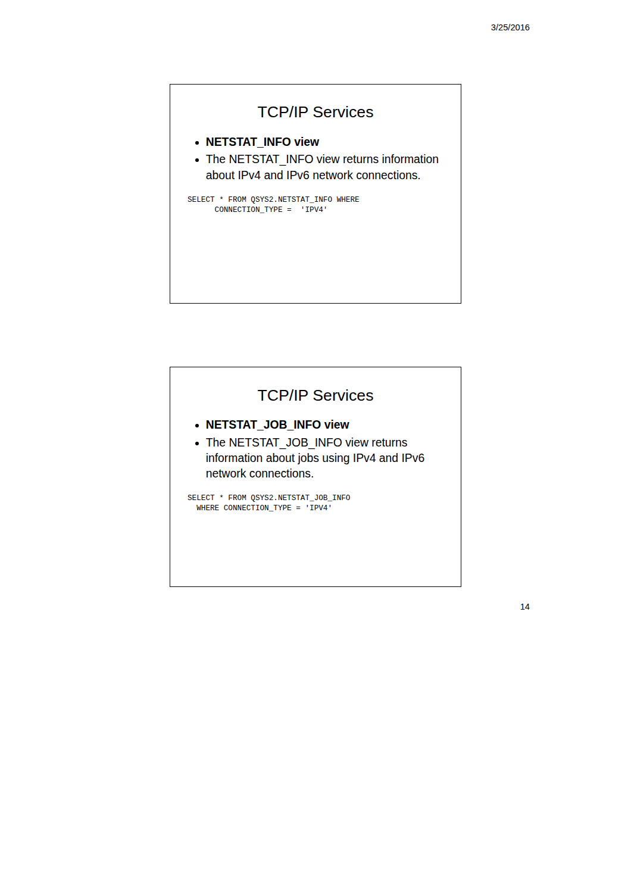3/25/2016
TCP/IP Services
NETSTAT_INFO view
The NETSTAT_INFO view returns information about IPv4 and IPv6 network connections.
SELECT * FROM QSYS2.NETSTAT_INFO WHERE
      CONNECTION_TYPE =  'IPV4'
TCP/IP Services
NETSTAT_JOB_INFO view
The NETSTAT_JOB_INFO view returns information about jobs using IPv4 and IPv6 network connections.
SELECT * FROM QSYS2.NETSTAT_JOB_INFO
  WHERE CONNECTION_TYPE = 'IPV4'
14